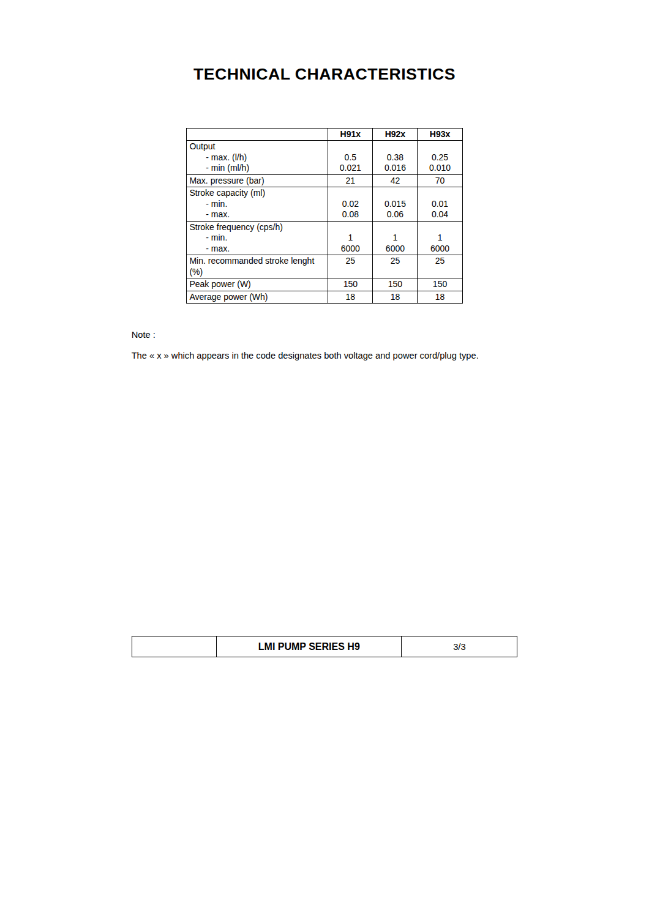TECHNICAL CHARACTERISTICS
| | H91x | H92x | H93x |
| --- | --- | --- | --- |
| Output - max. (l/h) - min (ml/h) | 0.5 0.021 | 0.38 0.016 | 0.25 0.010 |
| Max. pressure (bar) | 21 | 42 | 70 |
| Stroke capacity (ml) - min. - max. | 0.02 0.08 | 0.015 0.06 | 0.01 0.04 |
| Stroke frequency (cps/h) - min. - max. | 1 6000 | 1 6000 | 1 6000 |
| Min. recommanded stroke lenght (%) | 25 | 25 | 25 |
| Peak power (W) | 150 | 150 | 150 |
| Average power (Wh) | 18 | 18 | 18 |
Note :
The « x » which appears in the code designates both voltage and power cord/plug type.
| | LMI PUMP SERIES H9 | 3/3 |